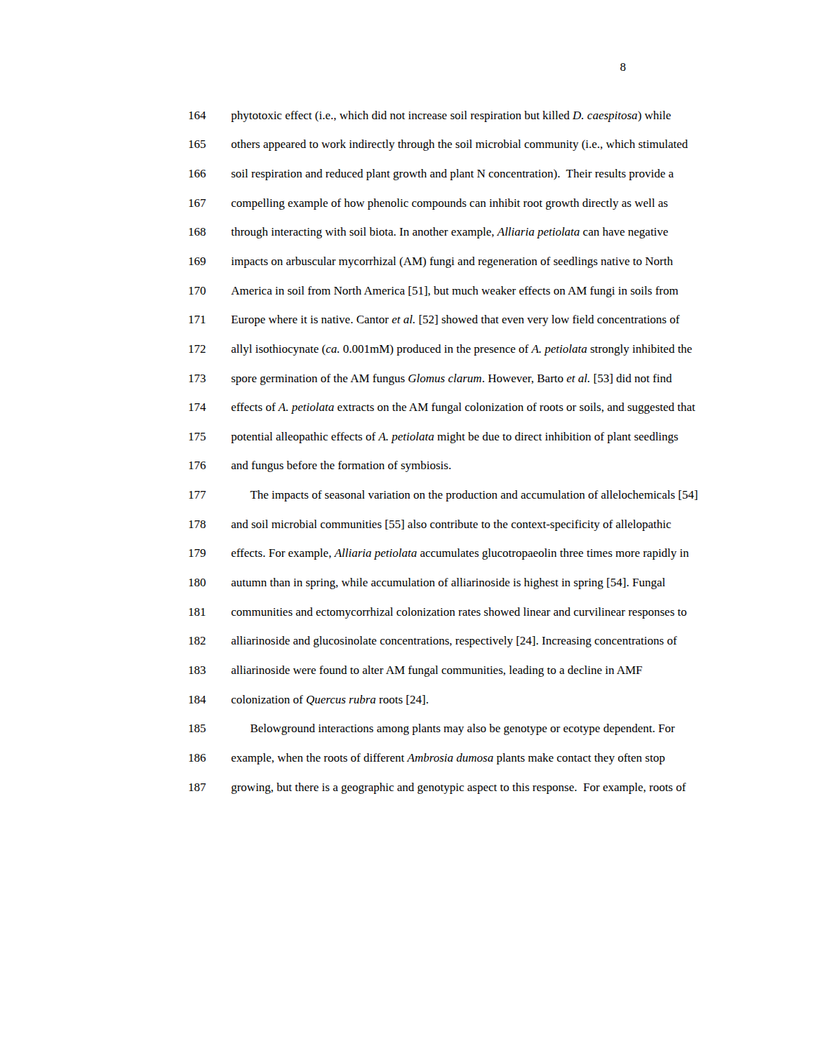8
phytotoxic effect (i.e., which did not increase soil respiration but killed D. caespitosa) while
others appeared to work indirectly through the soil microbial community (i.e., which stimulated
soil respiration and reduced plant growth and plant N concentration). Their results provide a
compelling example of how phenolic compounds can inhibit root growth directly as well as
through interacting with soil biota. In another example, Alliaria petiolata can have negative
impacts on arbuscular mycorrhizal (AM) fungi and regeneration of seedlings native to North
America in soil from North America [51], but much weaker effects on AM fungi in soils from
Europe where it is native. Cantor et al. [52] showed that even very low field concentrations of
allyl isothiocynate (ca. 0.001mM) produced in the presence of A. petiolata strongly inhibited the
spore germination of the AM fungus Glomus clarum. However, Barto et al. [53] did not find
effects of A. petiolata extracts on the AM fungal colonization of roots or soils, and suggested that
potential alleopathic effects of A. petiolata might be due to direct inhibition of plant seedlings
and fungus before the formation of symbiosis.
The impacts of seasonal variation on the production and accumulation of allelochemicals [54]
and soil microbial communities [55] also contribute to the context-specificity of allelopathic
effects. For example, Alliaria petiolata accumulates glucotropaeolin three times more rapidly in
autumn than in spring, while accumulation of alliarinoside is highest in spring [54]. Fungal
communities and ectomycorrhizal colonization rates showed linear and curvilinear responses to
alliarinoside and glucosinolate concentrations, respectively [24]. Increasing concentrations of
alliarinoside were found to alter AM fungal communities, leading to a decline in AMF
colonization of Quercus rubra roots [24].
Belowground interactions among plants may also be genotype or ecotype dependent. For
example, when the roots of different Ambrosia dumosa plants make contact they often stop
growing, but there is a geographic and genotypic aspect to this response. For example, roots of